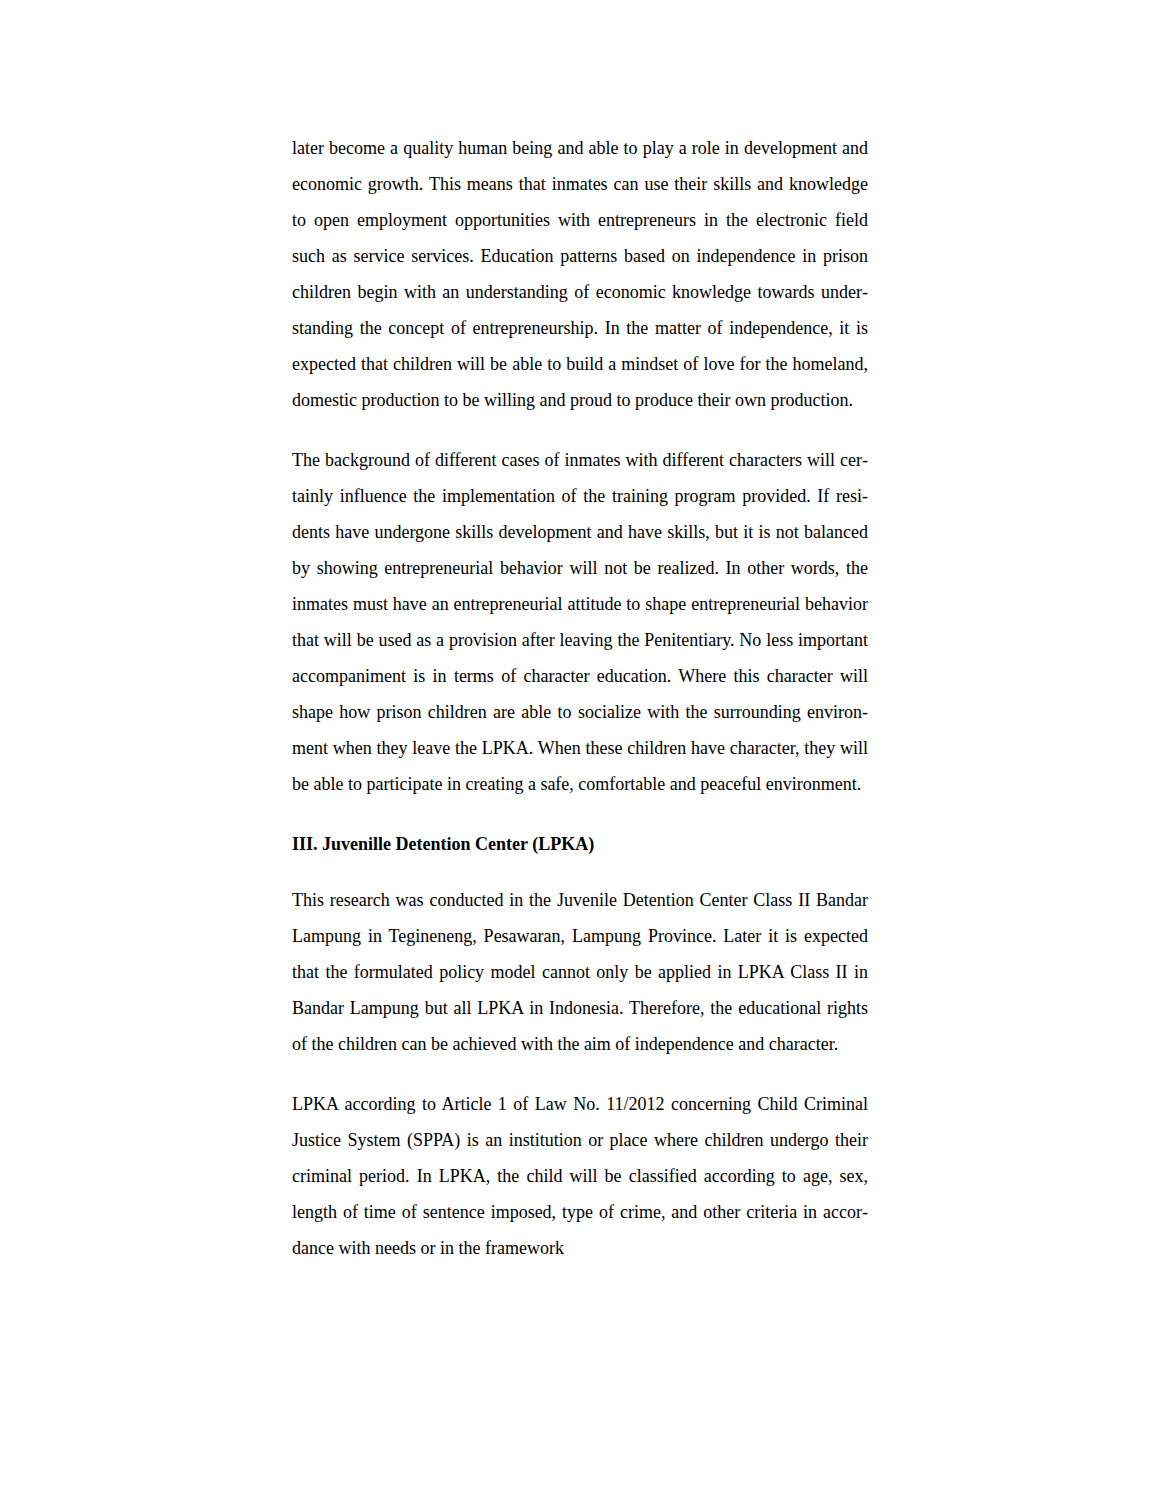later become a quality human being and able to play a role in development and economic growth. This means that inmates can use their skills and knowledge to open employment opportunities with entrepreneurs in the electronic field such as service services. Education patterns based on independence in prison children begin with an understanding of economic knowledge towards understanding the concept of entrepreneurship. In the matter of independence, it is expected that children will be able to build a mindset of love for the homeland, domestic production to be willing and proud to produce their own production.
The background of different cases of inmates with different characters will certainly influence the implementation of the training program provided. If residents have undergone skills development and have skills, but it is not balanced by showing entrepreneurial behavior will not be realized. In other words, the inmates must have an entrepreneurial attitude to shape entrepreneurial behavior that will be used as a provision after leaving the Penitentiary. No less important accompaniment is in terms of character education. Where this character will shape how prison children are able to socialize with the surrounding environment when they leave the LPKA. When these children have character, they will be able to participate in creating a safe, comfortable and peaceful environment.
III. Juvenille Detention Center (LPKA)
This research was conducted in the Juvenile Detention Center Class II Bandar Lampung in Tegineneng, Pesawaran, Lampung Province. Later it is expected that the formulated policy model cannot only be applied in LPKA Class II in Bandar Lampung but all LPKA in Indonesia. Therefore, the educational rights of the children can be achieved with the aim of independence and character.
LPKA according to Article 1 of Law No. 11/2012 concerning Child Criminal Justice System (SPPA) is an institution or place where children undergo their criminal period. In LPKA, the child will be classified according to age, sex, length of time of sentence imposed, type of crime, and other criteria in accordance with needs or in the framework